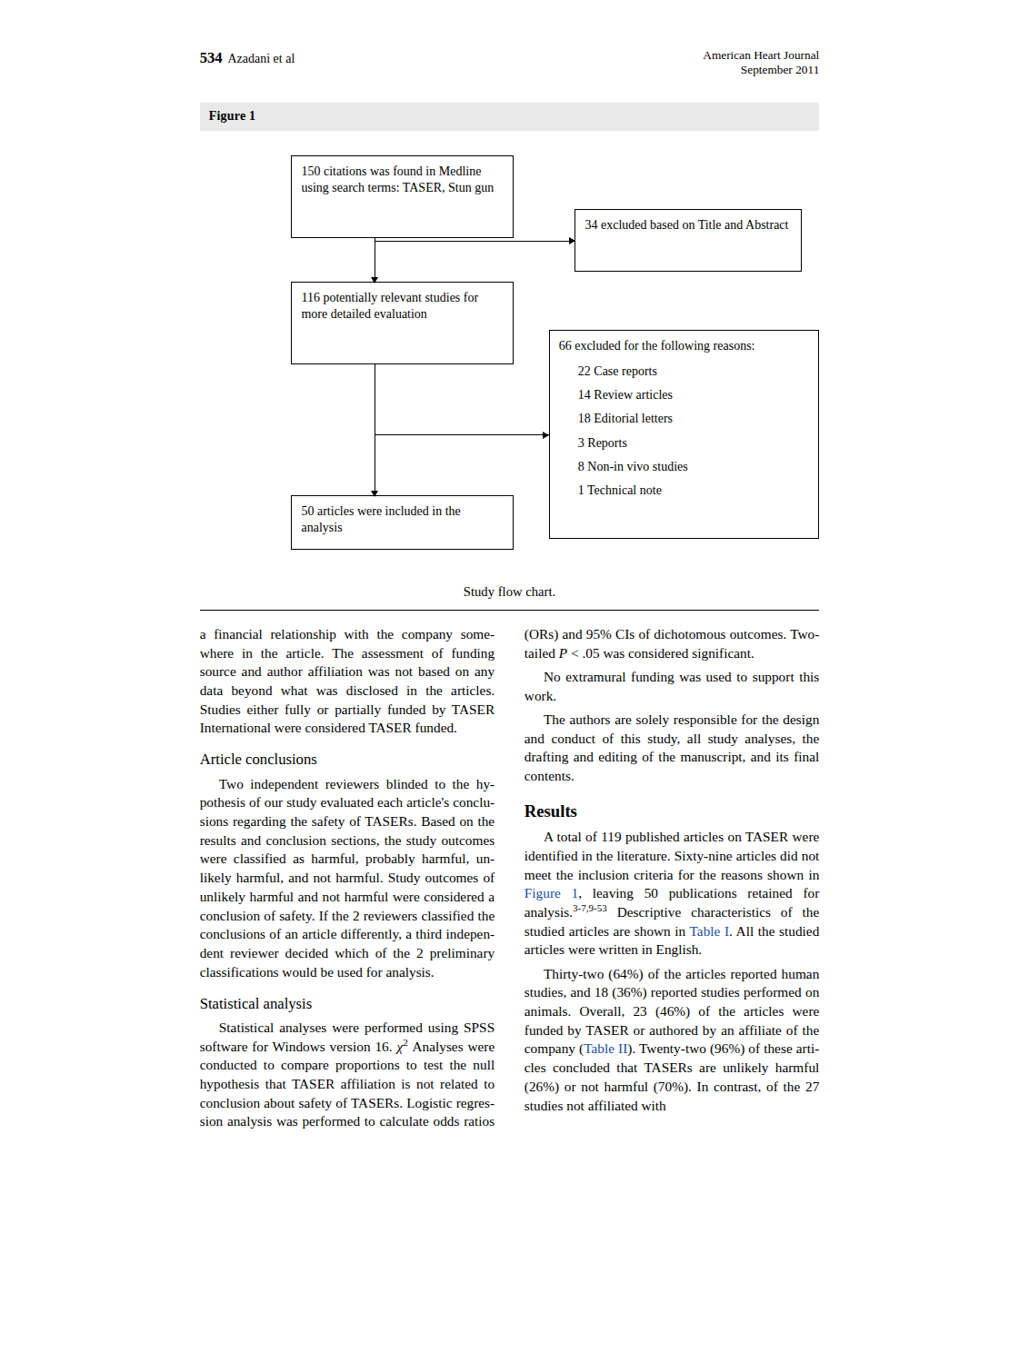534 Azadani et al
American Heart Journal
September 2011
Figure 1
150 citations was found in Medline using search terms: TASER, Stun gun
116 potentially relevant studies for more detailed evaluation
50 articles were included in the analysis
34 excluded based on Title and Abstract
66 excluded for the following reasons:
22 Case reports
14 Review articles
18 Editorial letters
3 Reports
8 Non-in vivo studies
1 Technical note
Study flow chart.
a financial relationship with the company somewhere in the article. The assessment of funding source and author affiliation was not based on any data beyond what was disclosed in the articles. Studies either fully or partially funded by TASER International were considered TASER funded.
Article conclusions
Two independent reviewers blinded to the hypothesis of our study evaluated each article's conclusions regarding the safety of TASERs. Based on the results and conclusion sections, the study outcomes were classified as harmful, probably harmful, unlikely harmful, and not harmful. Study outcomes of unlikely harmful and not harmful were considered a conclusion of safety. If the 2 reviewers classified the conclusions of an article differently, a third independent reviewer decided which of the 2 preliminary classifications would be used for analysis.
Statistical analysis
Statistical analyses were performed using SPSS software for Windows version 16. χ2 Analyses were conducted to compare proportions to test the null hypothesis that TASER affiliation is not related to conclusion about safety of TASERs. Logistic regression analysis was performed to calculate odds ratios (ORs) and 95% CIs of dichotomous outcomes. Two-tailed P < .05 was considered significant.
No extramural funding was used to support this work.
The authors are solely responsible for the design and conduct of this study, all study analyses, the drafting and editing of the manuscript, and its final contents.
Results
A total of 119 published articles on TASER were identified in the literature. Sixty-nine articles did not meet the inclusion criteria for the reasons shown in Figure 1, leaving 50 publications retained for analysis.3-7,9-53 Descriptive characteristics of the studied articles are shown in Table I. All the studied articles were written in English.
Thirty-two (64%) of the articles reported human studies, and 18 (36%) reported studies performed on animals. Overall, 23 (46%) of the articles were funded by TASER or authored by an affiliate of the company (Table II). Twenty-two (96%) of these articles concluded that TASERs are unlikely harmful (26%) or not harmful (70%). In contrast, of the 27 studies not affiliated with